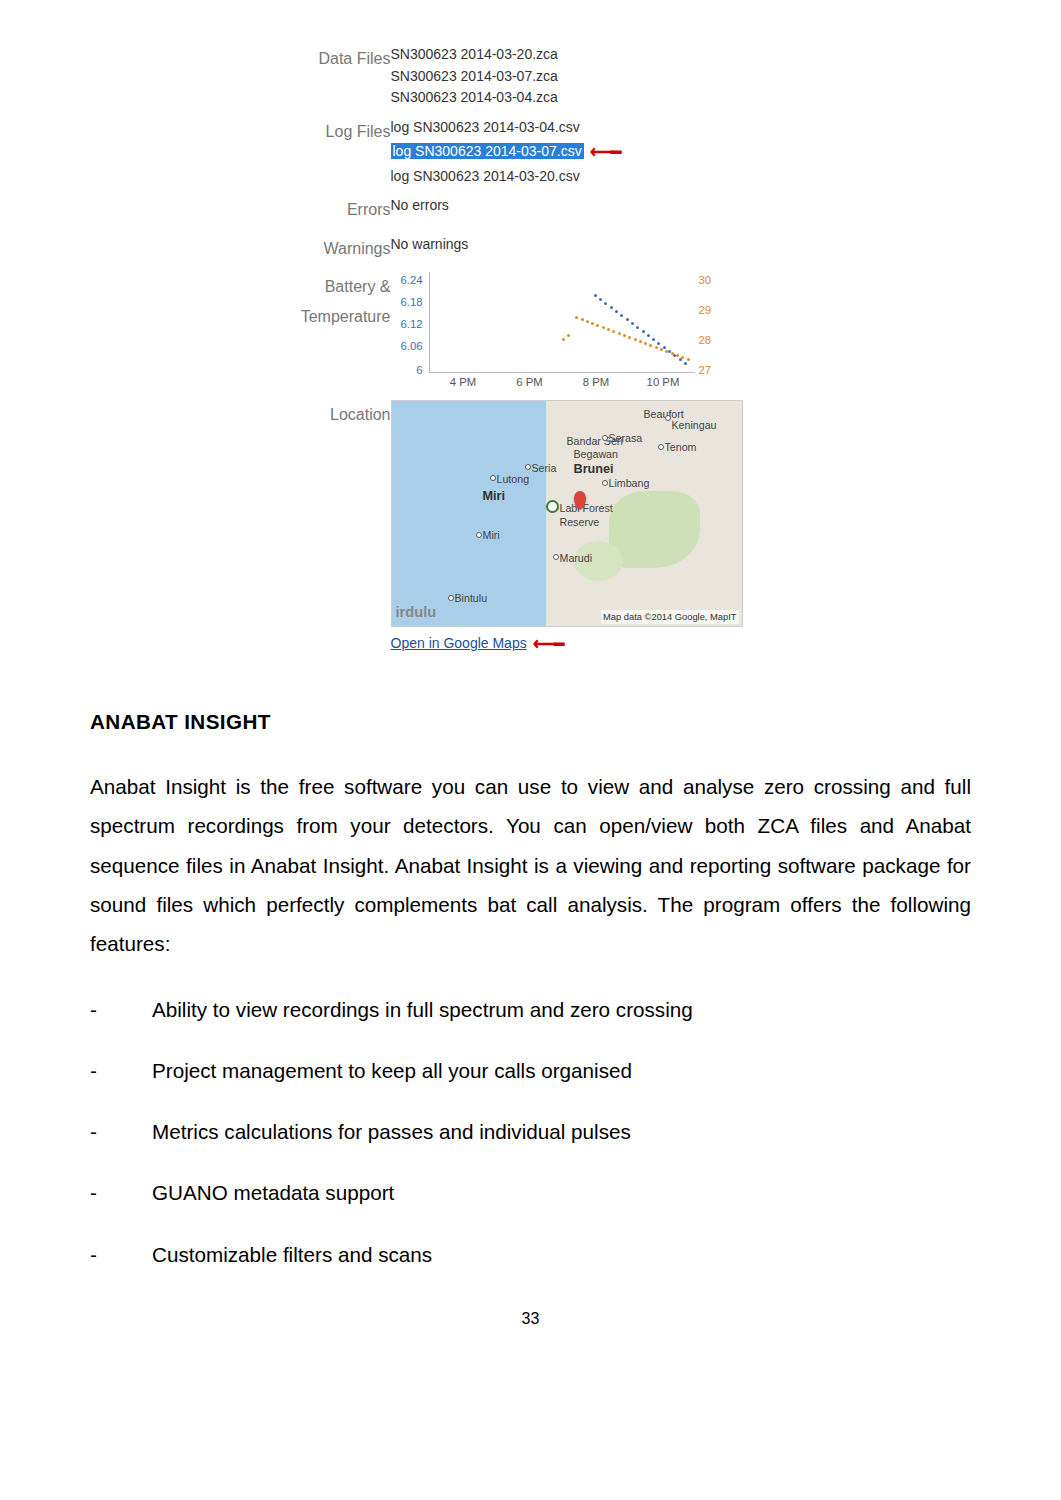| Data Files | SN300623 2014-03-20.zca SN300623 2014-03-07.zca SN300623 2014-03-04.zca |
| Log Files | log SN300623 2014-03-04.csv log SN300623 2014-03-07.csv ⟵━ log SN300623 2014-03-20.csv |
| Errors | No errors |
| Warnings | No warnings |
| Battery & Temperature | 6.24 6.18 6.12 6.06 6 30 29 28 27 4 PM 6 PM 8 PM 10 PM |
| Location | Beaufort Keningau Bandar Seri Serasa Begawan Tenom Seria Brunei Lutong Limbang Miri Labi Forest Reserve Miri Marudi Bintulu irdulu Map data ©2014 Google, MapIT Open in Google Maps ⟵━ |
ANABAT INSIGHT
Anabat Insight is the free software you can use to view and analyse zero crossing and full spectrum recordings from your detectors. You can open/view both ZCA files and Anabat sequence files in Anabat Insight. Anabat Insight is a viewing and reporting software package for sound files which perfectly complements bat call analysis. The program offers the following features:
Ability to view recordings in full spectrum and zero crossing
Project management to keep all your calls organised
Metrics calculations for passes and individual pulses
GUANO metadata support
Customizable filters and scans
33